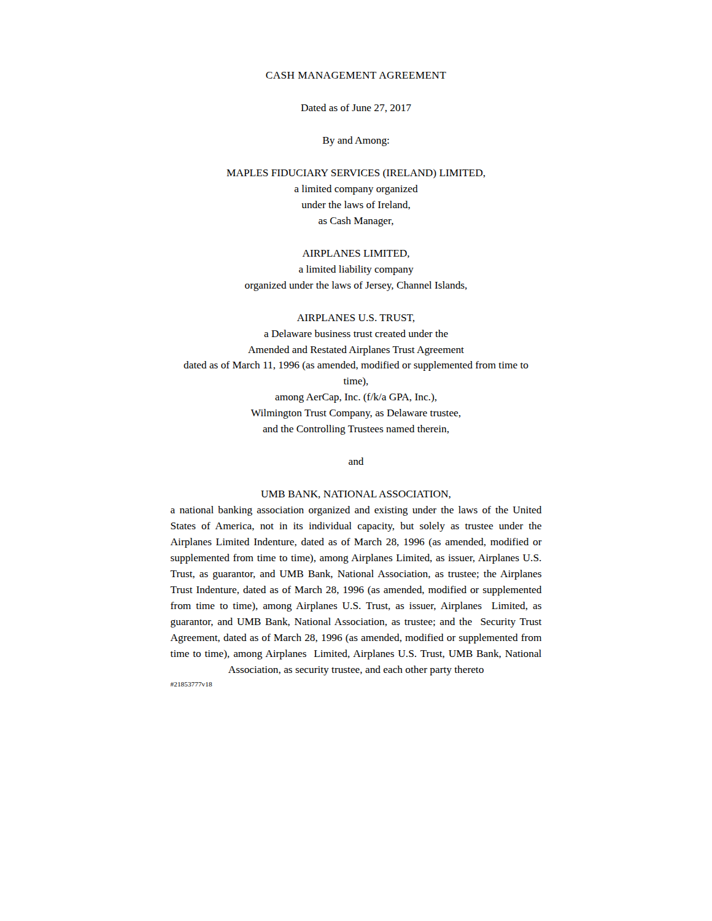CASH MANAGEMENT AGREEMENT
Dated as of June 27, 2017
By and Among:
MAPLES FIDUCIARY SERVICES (IRELAND) LIMITED,
a limited company organized
under the laws of Ireland,
as Cash Manager,
AIRPLANES LIMITED,
a limited liability company
organized under the laws of Jersey, Channel Islands,
AIRPLANES U.S. TRUST,
a Delaware business trust created under the
Amended and Restated Airplanes Trust Agreement
dated as of March 11, 1996 (as amended, modified or supplemented from time to time),
among AerCap, Inc. (f/k/a GPA, Inc.),
Wilmington Trust Company, as Delaware trustee,
and the Controlling Trustees named therein,
and
UMB BANK, NATIONAL ASSOCIATION,
a national banking association organized and existing under the laws of the United States of America, not in its individual capacity, but solely as trustee under the Airplanes Limited Indenture, dated as of March 28, 1996 (as amended, modified or supplemented from time to time), among Airplanes Limited, as issuer, Airplanes U.S. Trust, as guarantor, and UMB Bank, National Association, as trustee; the Airplanes Trust Indenture, dated as of March 28, 1996 (as amended, modified or supplemented from time to time), among Airplanes U.S. Trust, as issuer, Airplanes Limited, as guarantor, and UMB Bank, National Association, as trustee; and the Security Trust Agreement, dated as of March 28, 1996 (as amended, modified or supplemented from time to time), among Airplanes Limited, Airplanes U.S. Trust, UMB Bank, National Association, as security trustee, and each other party thereto
#21853777v18